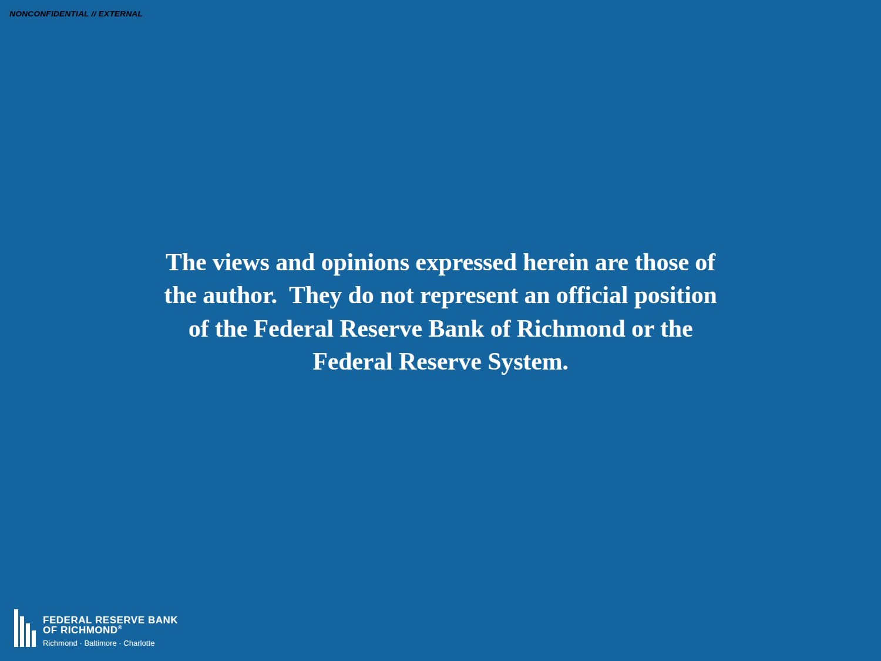NONCONFIDENTIAL // EXTERNAL
The views and opinions expressed herein are those of the author. They do not represent an official position of the Federal Reserve Bank of Richmond or the Federal Reserve System.
FEDERAL RESERVE BANK OF RICHMOND® Richmond · Baltimore · Charlotte